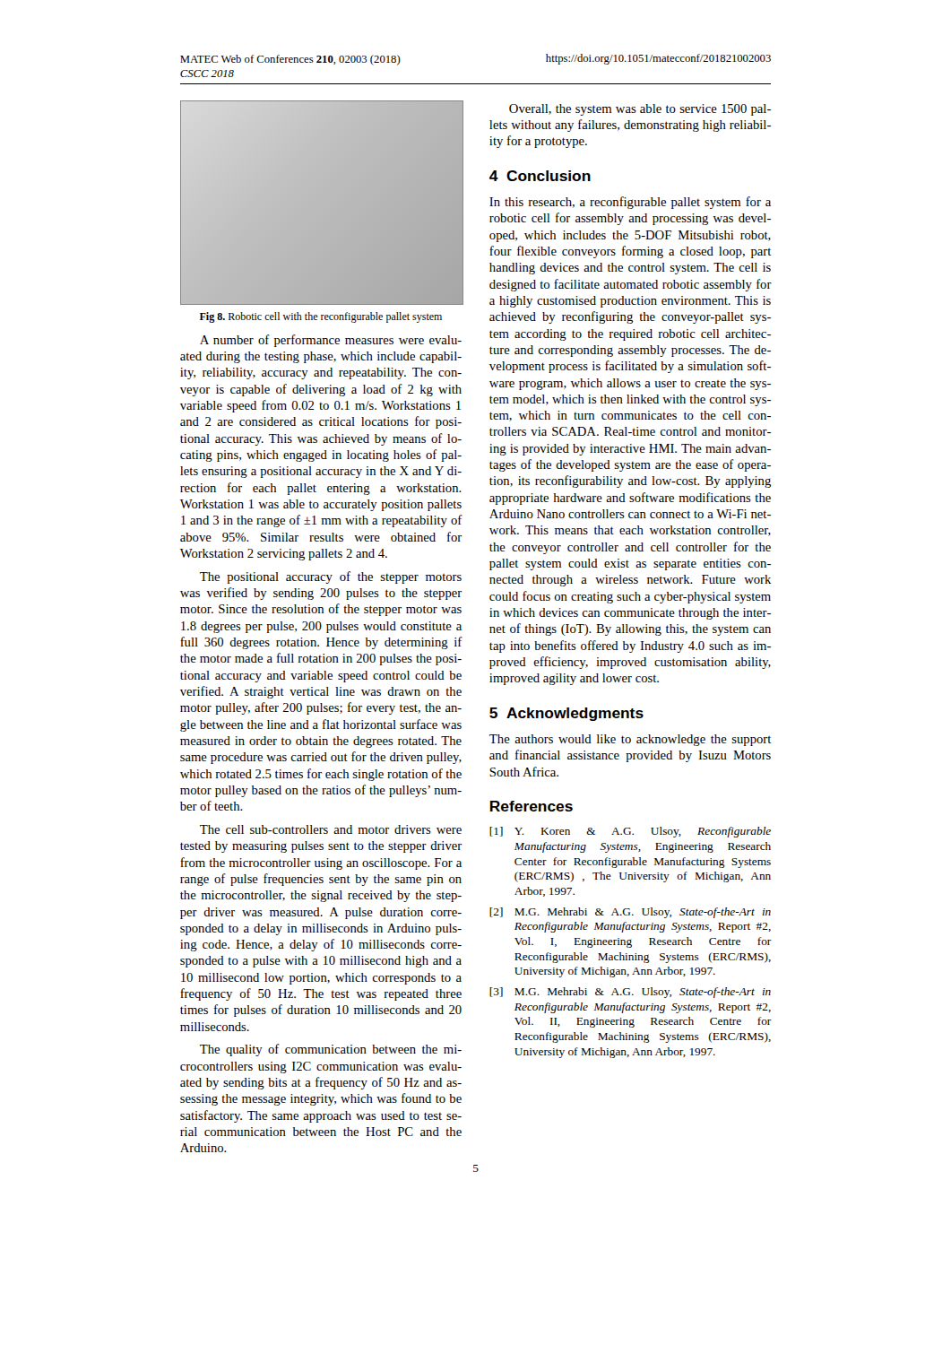MATEC Web of Conferences 210, 02003 (2018)
CSCC 2018
https://doi.org/10.1051/matecconf/201821002003
Fig 8. Robotic cell with the reconfigurable pallet system
A number of performance measures were evaluated during the testing phase, which include capability, reliability, accuracy and repeatability. The conveyor is capable of delivering a load of 2 kg with variable speed from 0.02 to 0.1 m/s. Workstations 1 and 2 are considered as critical locations for positional accuracy. This was achieved by means of locating pins, which engaged in locating holes of pallets ensuring a positional accuracy in the X and Y direction for each pallet entering a workstation. Workstation 1 was able to accurately position pallets 1 and 3 in the range of ±1 mm with a repeatability of above 95%. Similar results were obtained for Workstation 2 servicing pallets 2 and 4.
The positional accuracy of the stepper motors was verified by sending 200 pulses to the stepper motor. Since the resolution of the stepper motor was 1.8 degrees per pulse, 200 pulses would constitute a full 360 degrees rotation. Hence by determining if the motor made a full rotation in 200 pulses the positional accuracy and variable speed control could be verified. A straight vertical line was drawn on the motor pulley, after 200 pulses; for every test, the angle between the line and a flat horizontal surface was measured in order to obtain the degrees rotated. The same procedure was carried out for the driven pulley, which rotated 2.5 times for each single rotation of the motor pulley based on the ratios of the pulleys’ number of teeth.
The cell sub-controllers and motor drivers were tested by measuring pulses sent to the stepper driver from the microcontroller using an oscilloscope. For a range of pulse frequencies sent by the same pin on the microcontroller, the signal received by the stepper driver was measured. A pulse duration corresponded to a delay in milliseconds in Arduino pulsing code. Hence, a delay of 10 milliseconds corresponded to a pulse with a 10 millisecond high and a 10 millisecond low portion, which corresponds to a frequency of 50 Hz. The test was repeated three times for pulses of duration 10 milliseconds and 20 milliseconds.
The quality of communication between the microcontrollers using I2C communication was evaluated by sending bits at a frequency of 50 Hz and assessing the message integrity, which was found to be satisfactory. The same approach was used to test serial communication between the Host PC and the Arduino.
Overall, the system was able to service 1500 pallets without any failures, demonstrating high reliability for a prototype.
4 Conclusion
In this research, a reconfigurable pallet system for a robotic cell for assembly and processing was developed, which includes the 5-DOF Mitsubishi robot, four flexible conveyors forming a closed loop, part handling devices and the control system. The cell is designed to facilitate automated robotic assembly for a highly customised production environment. This is achieved by reconfiguring the conveyor-pallet system according to the required robotic cell architecture and corresponding assembly processes. The development process is facilitated by a simulation software program, which allows a user to create the system model, which is then linked with the control system, which in turn communicates to the cell controllers via SCADA. Real-time control and monitoring is provided by interactive HMI. The main advantages of the developed system are the ease of operation, its reconfigurability and low-cost. By applying appropriate hardware and software modifications the Arduino Nano controllers can connect to a Wi-Fi network. This means that each workstation controller, the conveyor controller and cell controller for the pallet system could exist as separate entities connected through a wireless network. Future work could focus on creating such a cyber-physical system in which devices can communicate through the internet of things (IoT). By allowing this, the system can tap into benefits offered by Industry 4.0 such as improved efficiency, improved customisation ability, improved agility and lower cost.
5 Acknowledgments
The authors would like to acknowledge the support and financial assistance provided by Isuzu Motors South Africa.
References
[1]
Y. Koren & A.G. Ulsoy, Reconfigurable Manufacturing Systems, Engineering Research Center for Reconfigurable Manufacturing Systems (ERC/RMS) , The University of Michigan, Ann Arbor, 1997.
[2]
M.G. Mehrabi & A.G. Ulsoy, State-of-the-Art in Reconfigurable Manufacturing Systems, Report #2, Vol. I, Engineering Research Centre for Reconfigurable Machining Systems (ERC/RMS), University of Michigan, Ann Arbor, 1997.
[3]
M.G. Mehrabi & A.G. Ulsoy, State-of-the-Art in Reconfigurable Manufacturing Systems, Report #2, Vol. II, Engineering Research Centre for Reconfigurable Machining Systems (ERC/RMS), University of Michigan, Ann Arbor, 1997.
5